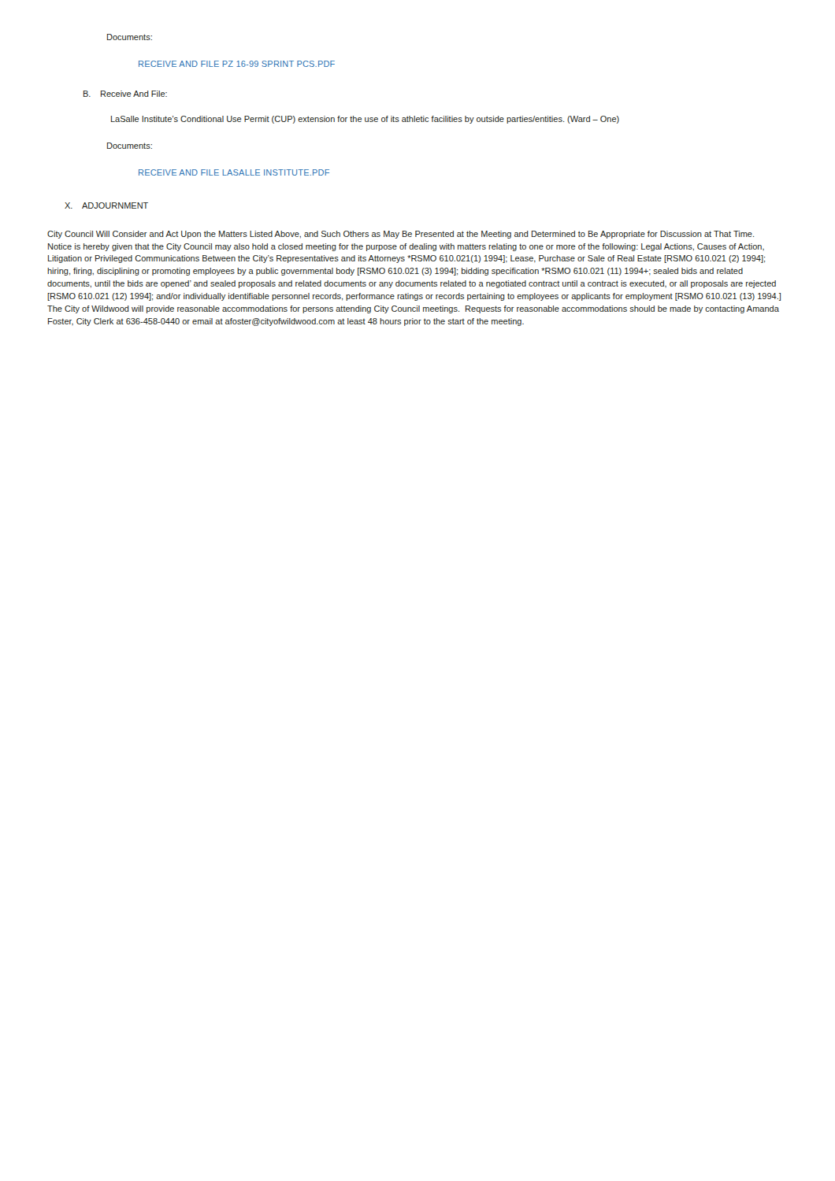Documents:
RECEIVE AND FILE PZ 16-99 SPRINT PCS.PDF
B.
Receive And File:
LaSalle Institute’s Conditional Use Permit (CUP) extension for the use of its athletic facilities by outside parties/entities. (Ward – One)
Documents:
RECEIVE AND FILE LASALLE INSTITUTE.PDF
X.
ADJOURNMENT
City Council Will Consider and Act Upon the Matters Listed Above, and Such Others as May Be Presented at the Meeting and Determined to Be Appropriate for Discussion at That Time.
Notice is hereby given that the City Council may also hold a closed meeting for the purpose of dealing with matters relating to one or more of the following: Legal Actions, Causes of Action, Litigation or Privileged Communications Between the City’s Representatives and its Attorneys *RSMO 610.021(1) 1994]; Lease, Purchase or Sale of Real Estate [RSMO 610.021 (2) 1994]; hiring, firing, disciplining or promoting employees by a public governmental body [RSMO 610.021 (3) 1994]; bidding specification *RSMO 610.021 (11) 1994+; sealed bids and related documents, until the bids are opened’ and sealed proposals and related documents or any documents related to a negotiated contract until a contract is executed, or all proposals are rejected [RSMO 610.021 (12) 1994]; and/or individually identifiable personnel records, performance ratings or records pertaining to employees or applicants for employment [RSMO 610.021 (13) 1994.]
The City of Wildwood will provide reasonable accommodations for persons attending City Council meetings. Requests for reasonable accommodations should be made by contacting Amanda Foster, City Clerk at 636-458-0440 or email at afoster@cityofwildwood.com at least 48 hours prior to the start of the meeting.